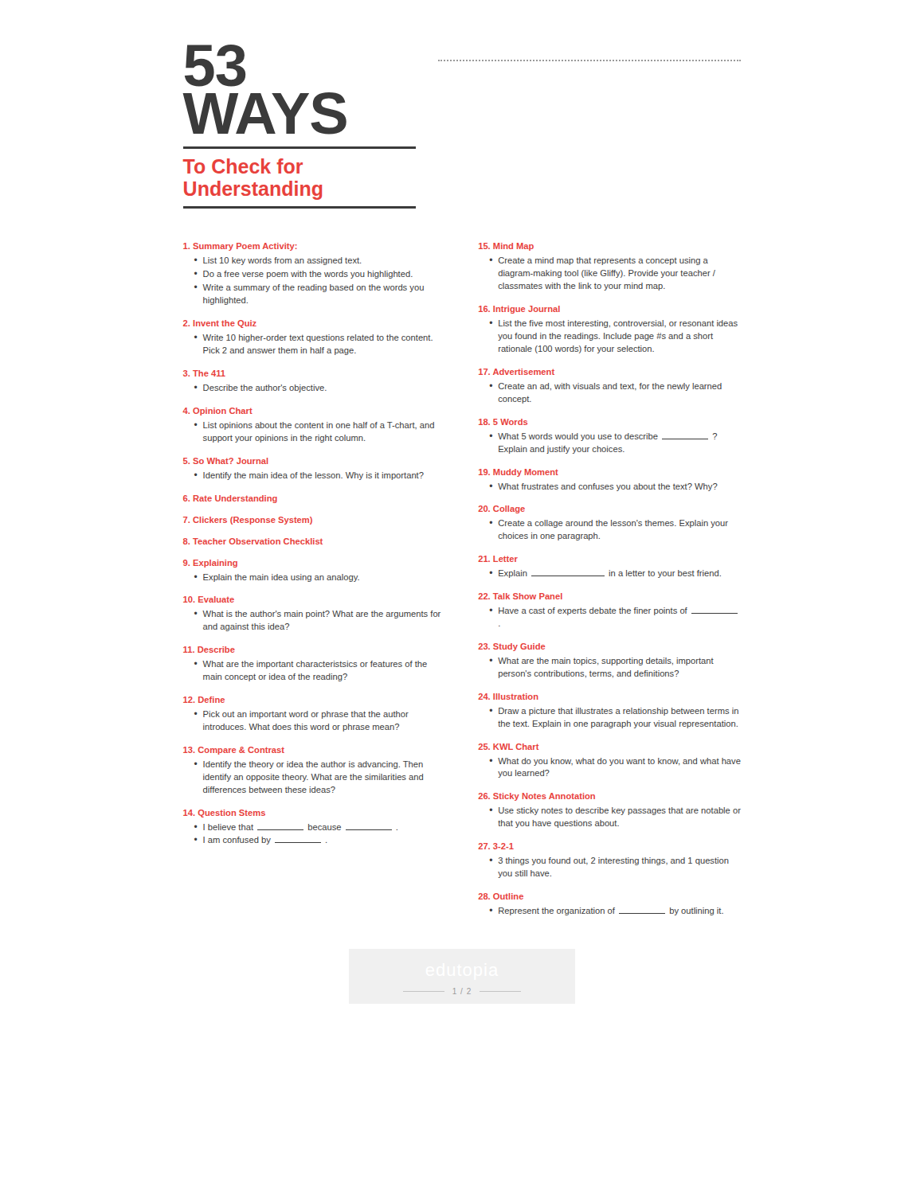53 Ways
To Check for
Understanding
1. Summary Poem Activity:
List 10 key words from an assigned text.
Do a free verse poem with the words you highlighted.
Write a summary of the reading based on the words you highlighted.
2. Invent the Quiz
Write 10 higher-order text questions related to the content. Pick 2 and answer them in half a page.
3. The 411
Describe the author's objective.
4. Opinion Chart
List opinions about the content in one half of a T-chart, and support your opinions in the right column.
5. So What? Journal
Identify the main idea of the lesson. Why is it important?
6. Rate Understanding
7. Clickers (Response System)
8. Teacher Observation Checklist
9. Explaining
Explain the main idea using an analogy.
10. Evaluate
What is the author's main point? What are the arguments for and against this idea?
11. Describe
What are the important characteristsics or features of the main concept or idea of the reading?
12. Define
Pick out an important word or phrase that the author introduces. What does this word or phrase mean?
13. Compare & Contrast
Identify the theory or idea the author is advancing. Then identify an opposite theory. What are the similarities and differences between these ideas?
14. Question Stems
I believe that because .
I am confused by .
15. Mind Map
Create a mind map that represents a concept using a diagram-making tool (like Gliffy). Provide your teacher / classmates with the link to your mind map.
16. Intrigue Journal
List the five most interesting, controversial, or resonant ideas you found in the readings. Include page #s and a short rationale (100 words) for your selection.
17. Advertisement
Create an ad, with visuals and text, for the newly learned concept.
18. 5 Words
What 5 words would you use to describe ? Explain and justify your choices.
19. Muddy Moment
What frustrates and confuses you about the text? Why?
20. Collage
Create a collage around the lesson's themes. Explain your choices in one paragraph.
21. Letter
Explain in a letter to your best friend.
22. Talk Show Panel
Have a cast of experts debate the finer points of .
23. Study Guide
What are the main topics, supporting details, important person's contributions, terms, and definitions?
24. Illustration
Draw a picture that illustrates a relationship between terms in the text. Explain in one paragraph your visual representation.
25. KWL Chart
What do you know, what do you want to know, and what have you learned?
26. Sticky Notes Annotation
Use sticky notes to describe key passages that are notable or that you have questions about.
27. 3-2-1
3 things you found out, 2 interesting things, and 1 question you still have.
28. Outline
Represent the organization of by outlining it.
edutopia
1 / 2